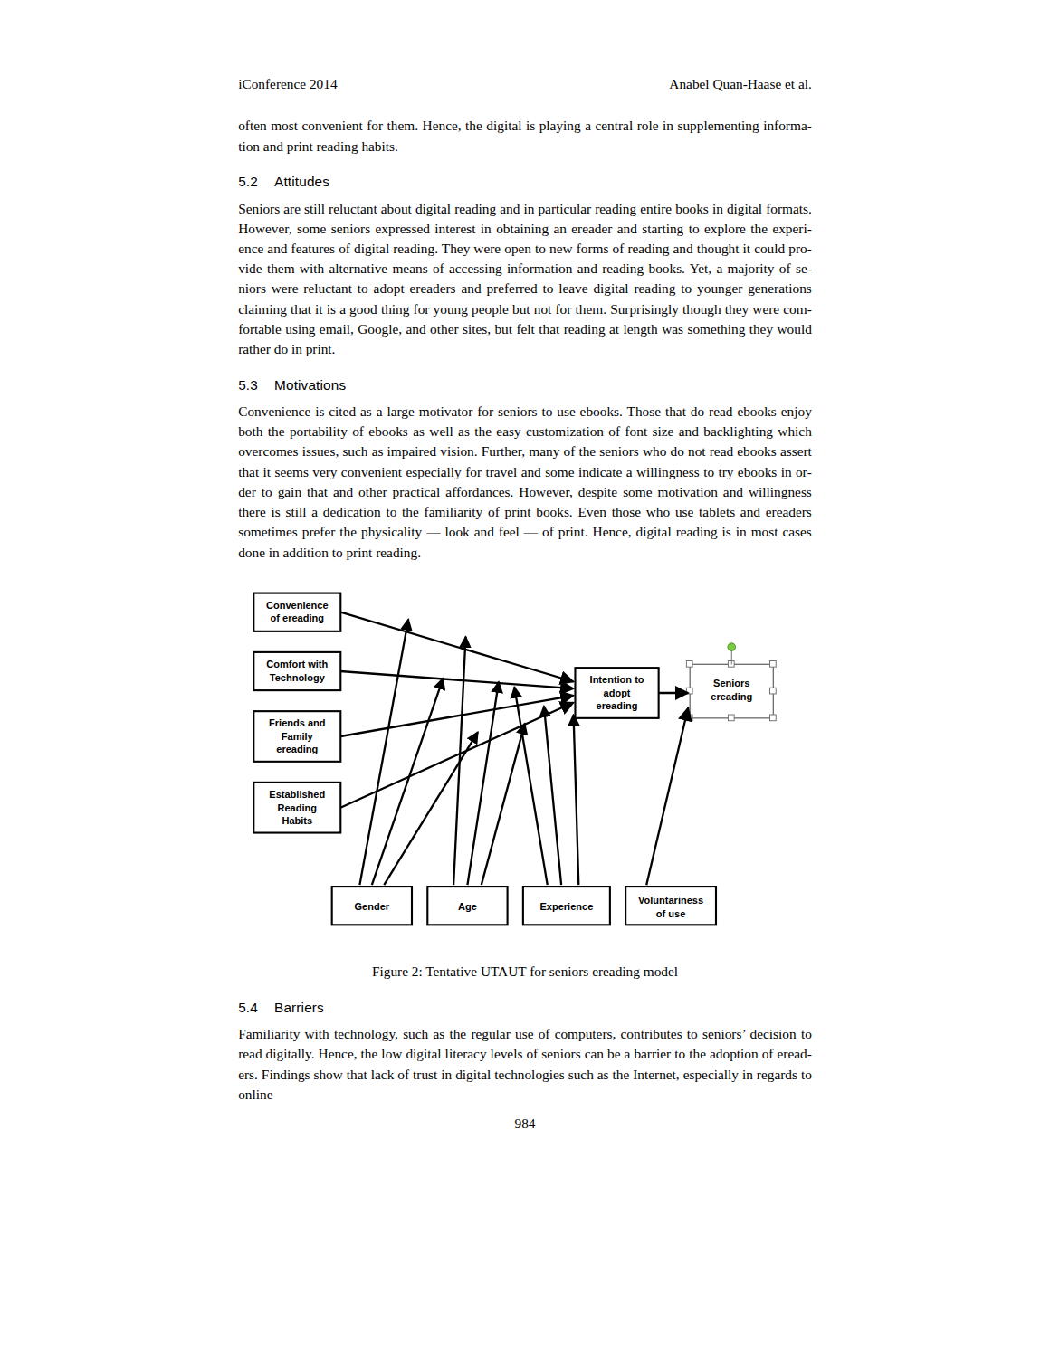iConference 2014
Anabel Quan-Haase et al.
often most convenient for them. Hence, the digital is playing a central role in supplementing information and print reading habits.
5.2 Attitudes
Seniors are still reluctant about digital reading and in particular reading entire books in digital formats. However, some seniors expressed interest in obtaining an ereader and starting to explore the experience and features of digital reading. They were open to new forms of reading and thought it could provide them with alternative means of accessing information and reading books. Yet, a majority of seniors were reluctant to adopt ereaders and preferred to leave digital reading to younger generations claiming that it is a good thing for young people but not for them. Surprisingly though they were comfortable using email, Google, and other sites, but felt that reading at length was something they would rather do in print.
5.3 Motivations
Convenience is cited as a large motivator for seniors to use ebooks. Those that do read ebooks enjoy both the portability of ebooks as well as the easy customization of font size and backlighting which overcomes issues, such as impaired vision. Further, many of the seniors who do not read ebooks assert that it seems very convenient especially for travel and some indicate a willingness to try ebooks in order to gain that and other practical affordances. However, despite some motivation and willingness there is still a dedication to the familiarity of print books. Even those who use tablets and ereaders sometimes prefer the physicality — look and feel — of print. Hence, digital reading is in most cases done in addition to print reading.
Convenience of ereading Comfort with Technology Friends and Family ereading Established Reading Habits Gender Age Experience Voluntariness of use Intention to adopt ereading Seniors ereading
Figure 2: Tentative UTAUT for seniors ereading model
5.4 Barriers
Familiarity with technology, such as the regular use of computers, contributes to seniors’ decision to read digitally. Hence, the low digital literacy levels of seniors can be a barrier to the adoption of ereaders. Findings show that lack of trust in digital technologies such as the Internet, especially in regards to online
984